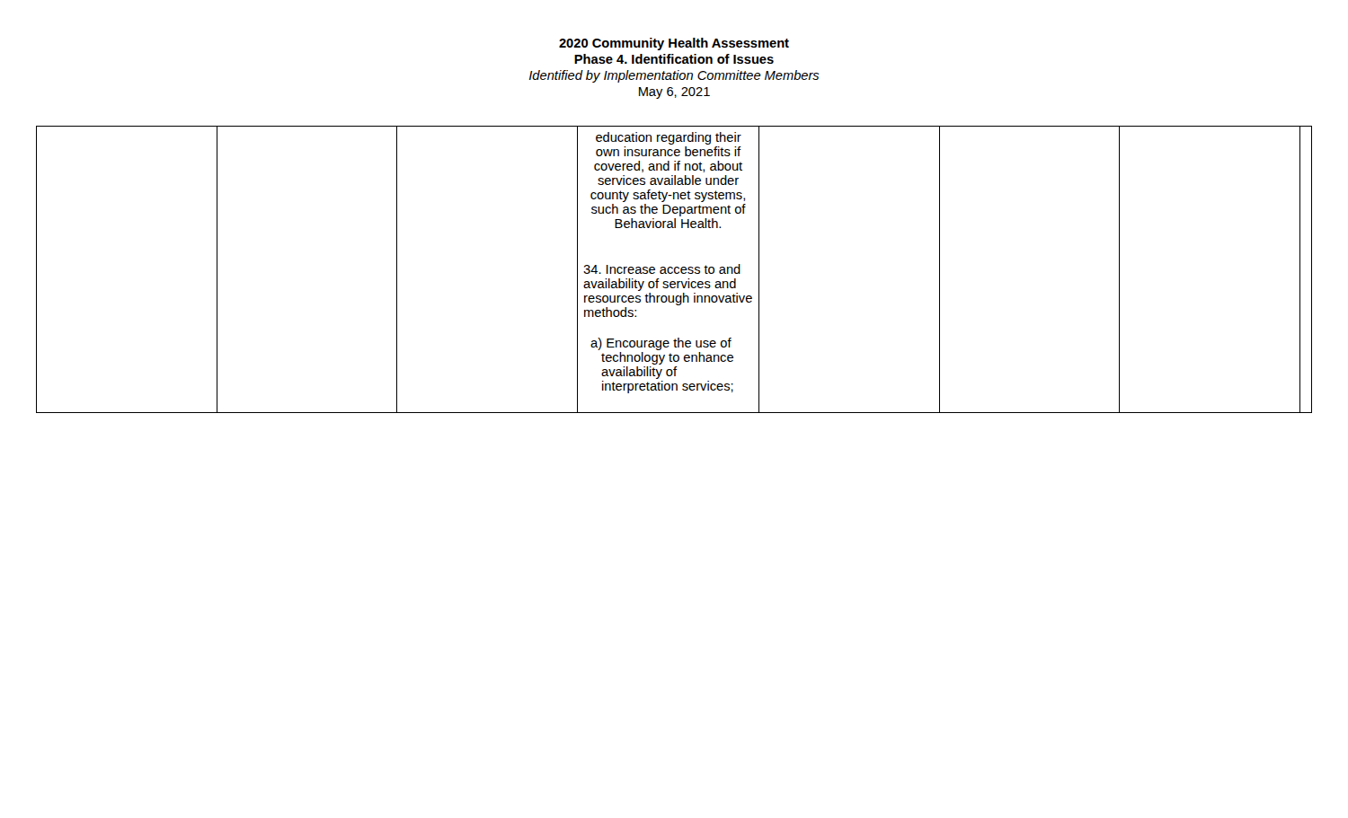2020 Community Health Assessment
Phase 4. Identification of Issues
Identified by Implementation Committee Members
May 6, 2021
| | | | education regarding their own insurance benefits if covered, and if not, about services available under county safety-net systems, such as the Department of Behavioral Health. 34. Increase access to and availability of services and resources through innovative methods: a) Encourage the use of technology to enhance availability of interpretation services; | | | | |